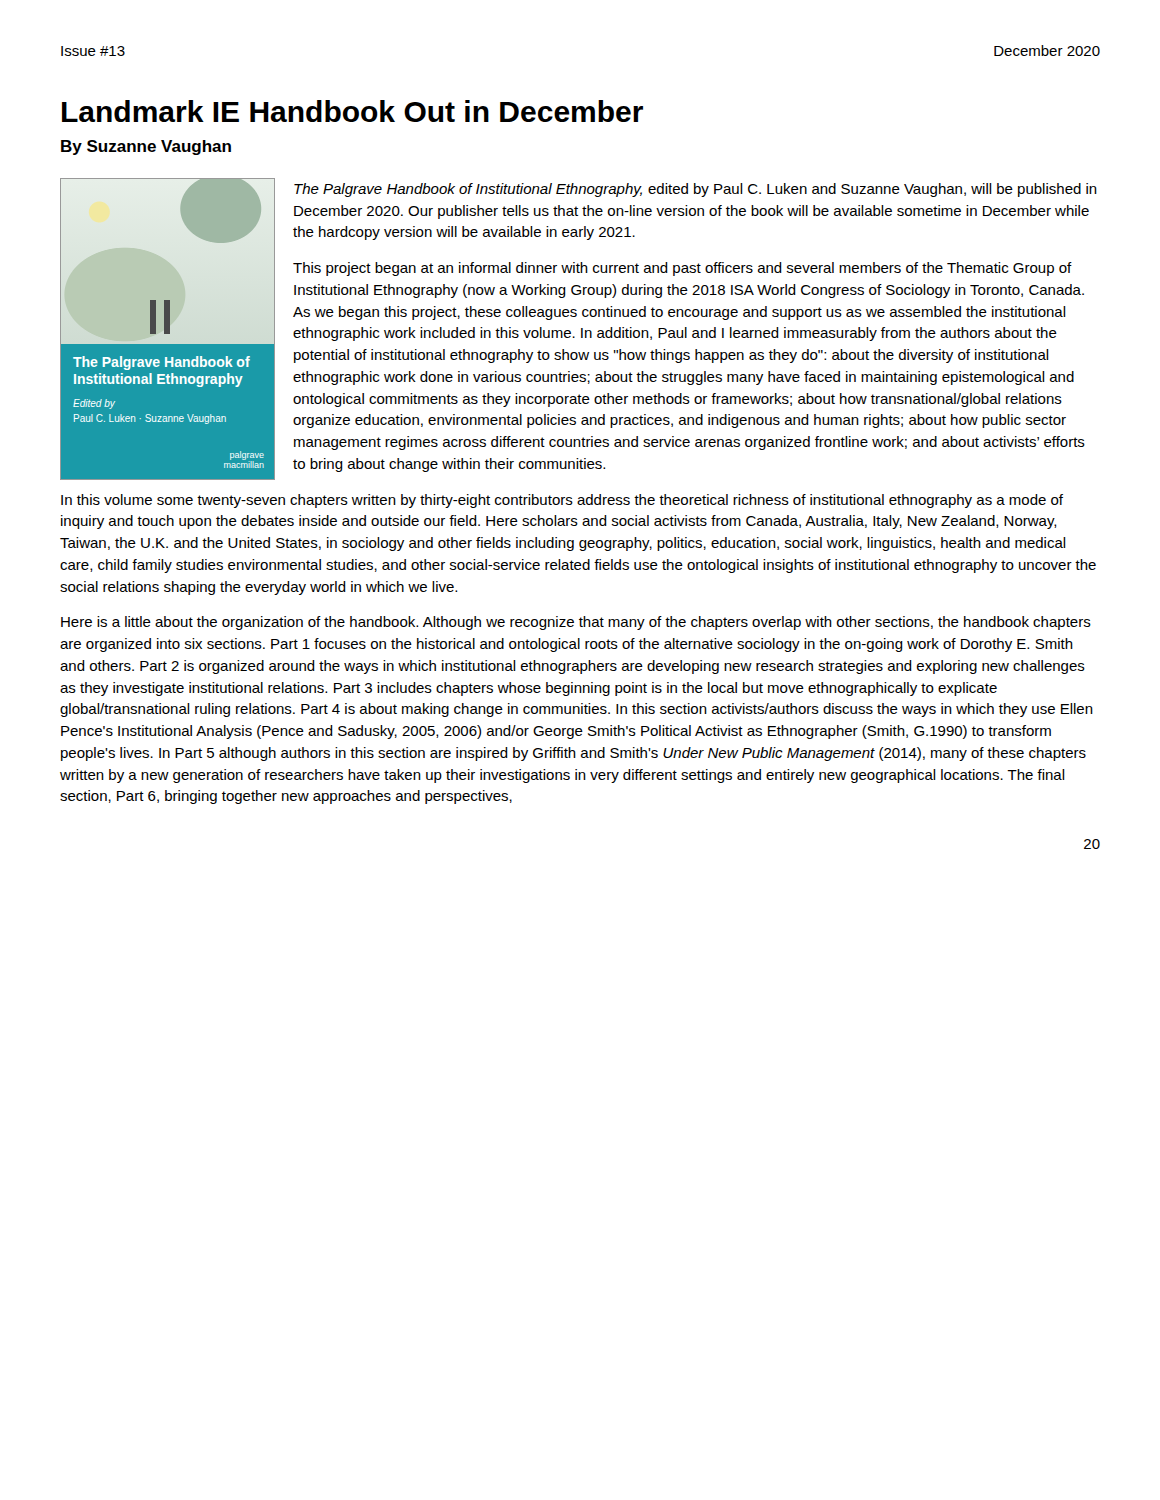Issue #13 December 2020
Landmark IE Handbook Out in December
By Suzanne Vaughan
The Palgrave Handbook of
Institutional Ethnography
Edited by
Paul C. Luken · Suzanne Vaughan
palgrave
macmillan
The Palgrave Handbook of Institutional Ethnography, edited by Paul C. Luken and Suzanne Vaughan, will be published in December 2020. Our publisher tells us that the on-line version of the book will be available sometime in December while the hardcopy version will be available in early 2021.
This project began at an informal dinner with current and past officers and several members of the Thematic Group of Institutional Ethnography (now a Working Group) during the 2018 ISA World Congress of Sociology in Toronto, Canada. As we began this project, these colleagues continued to encourage and support us as we assembled the institutional ethnographic work included in this volume. In addition, Paul and I learned immeasurably from the authors about the potential of institutional ethnography to show us "how things happen as they do": about the diversity of institutional ethnographic work done in various countries; about the struggles many have faced in maintaining epistemological and ontological commitments as they incorporate other methods or frameworks; about how transnational/global relations organize education, environmental policies and practices, and indigenous and human rights; about how public sector management regimes across different countries and service arenas organized frontline work; and about activists’ efforts to bring about change within their communities.
In this volume some twenty-seven chapters written by thirty-eight contributors address the theoretical richness of institutional ethnography as a mode of inquiry and touch upon the debates inside and outside our field. Here scholars and social activists from Canada, Australia, Italy, New Zealand, Norway, Taiwan, the U.K. and the United States, in sociology and other fields including geography, politics, education, social work, linguistics, health and medical care, child family studies environmental studies, and other social-service related fields use the ontological insights of institutional ethnography to uncover the social relations shaping the everyday world in which we live.
Here is a little about the organization of the handbook. Although we recognize that many of the chapters overlap with other sections, the handbook chapters are organized into six sections. Part 1 focuses on the historical and ontological roots of the alternative sociology in the on-going work of Dorothy E. Smith and others. Part 2 is organized around the ways in which institutional ethnographers are developing new research strategies and exploring new challenges as they investigate institutional relations. Part 3 includes chapters whose beginning point is in the local but move ethnographically to explicate global/transnational ruling relations. Part 4 is about making change in communities. In this section activists/authors discuss the ways in which they use Ellen Pence's Institutional Analysis (Pence and Sadusky, 2005, 2006) and/or George Smith's Political Activist as Ethnographer (Smith, G.1990) to transform people's lives. In Part 5 although authors in this section are inspired by Griffith and Smith's Under New Public Management (2014), many of these chapters written by a new generation of researchers have taken up their investigations in very different settings and entirely new geographical locations. The final section, Part 6, bringing together new approaches and perspectives,
20